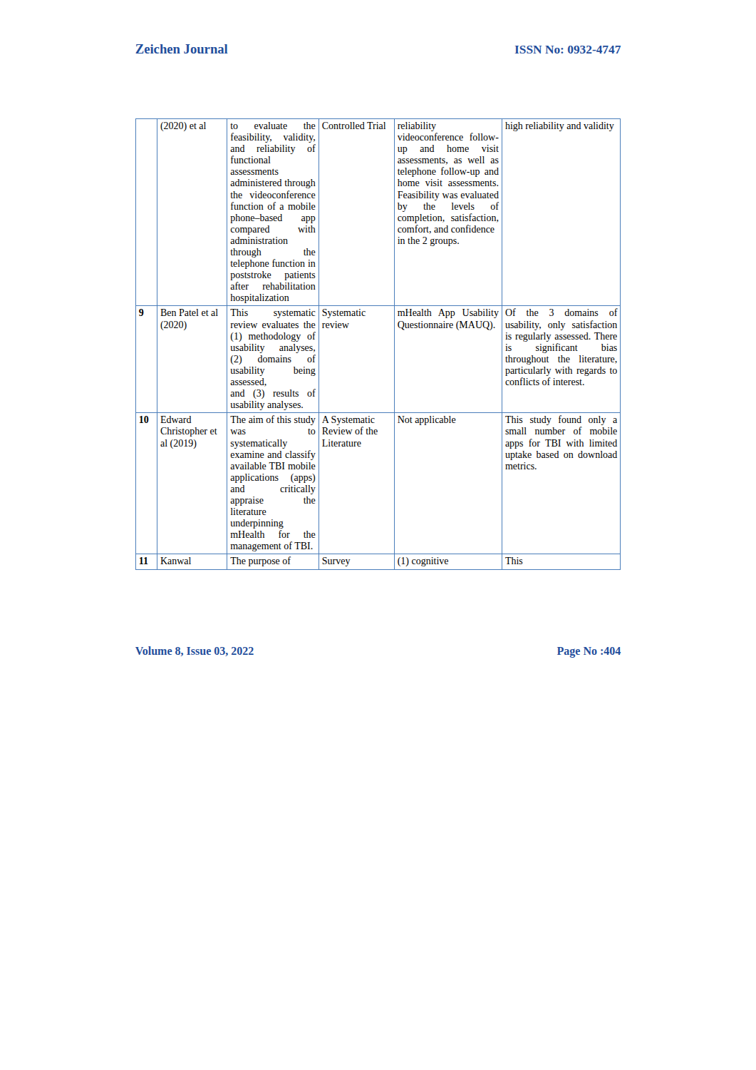Zeichen Journal ISSN No: 0932-4747
| | (2020) et al | to evaluate the feasibility, validity, and reliability of functional assessments administered through the videoconference function of a mobile phone–based app compared with administration through the telephone function in poststroke patients after rehabilitation hospitalization | Controlled Trial | reliability videoconference follow-up and home visit assessments, as well as telephone follow-up and home visit assessments. Feasibility was evaluated by the levels of completion, satisfaction, comfort, and confidence in the 2 groups. | high reliability and validity |
| 9 | Ben Patel et al (2020) | This systematic review evaluates the (1) methodology of usability analyses, (2) domains of usability being assessed, and (3) results of usability analyses. | Systematic review | mHealth App Usability Questionnaire (MAUQ). | Of the 3 domains of usability, only satisfaction is regularly assessed. There is significant bias throughout the literature, particularly with regards to conflicts of interest. |
| 10 | Edward Christopher et al (2019) | The aim of this study was to systematically examine and classify available TBI mobile applications (apps) and critically appraise the literature underpinning mHealth for the management of TBI. | A Systematic Review of the Literature | Not applicable | This study found only a small number of mobile apps for TBI with limited uptake based on download metrics. |
| 11 | Kanwal | The purpose of | Survey | (1) cognitive | This |
Volume 8, Issue 03, 2022 Page No :404